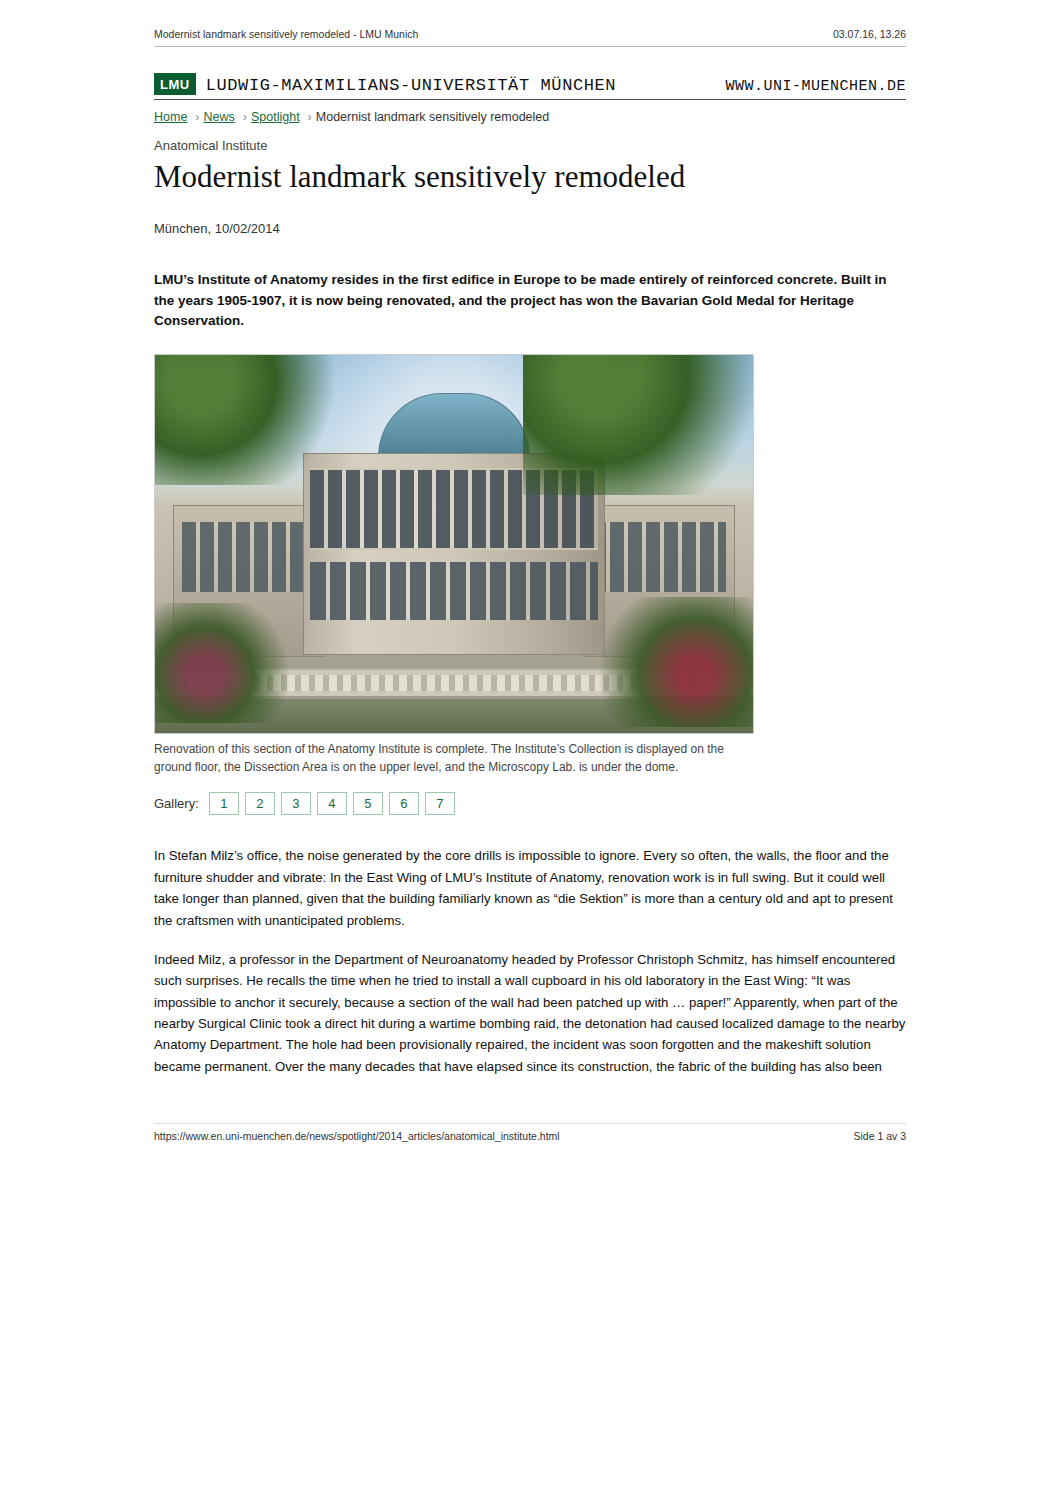Modernist landmark sensitively remodeled - LMU Munich
03.07.16, 13.26
LMU
LUDWIG-MAXIMILIANS-UNIVERSITÄT MÜNCHEN
WWW.UNI-MUENCHEN.DE
Home›News›Spotlight›Modernist landmark sensitively remodeled
Anatomical Institute
Modernist landmark sensitively remodeled
München, 10/02/2014
LMU’s Institute of Anatomy resides in the first edifice in Europe to be made entirely of reinforced concrete. Built in the years 1905-1907, it is now being renovated, and the project has won the Bavarian Gold Medal for Heritage Conservation.
Renovation of this section of the Anatomy Institute is complete. The Institute’s Collection is displayed on the ground floor, the Dissection Area is on the upper level, and the Microscopy Lab. is under the dome.
Gallery: 1 2 3 4 5 6 7
In Stefan Milz’s office, the noise generated by the core drills is impossible to ignore. Every so often, the walls, the floor and the furniture shudder and vibrate: In the East Wing of LMU’s Institute of Anatomy, renovation work is in full swing. But it could well take longer than planned, given that the building familiarly known as “die Sektion” is more than a century old and apt to present the craftsmen with unanticipated problems.
Indeed Milz, a professor in the Department of Neuroanatomy headed by Professor Christoph Schmitz, has himself encountered such surprises. He recalls the time when he tried to install a wall cupboard in his old laboratory in the East Wing: “It was impossible to anchor it securely, because a section of the wall had been patched up with … paper!” Apparently, when part of the nearby Surgical Clinic took a direct hit during a wartime bombing raid, the detonation had caused localized damage to the nearby Anatomy Department. The hole had been provisionally repaired, the incident was soon forgotten and the makeshift solution became permanent. Over the many decades that have elapsed since its construction, the fabric of the building has also been
https://www.en.uni-muenchen.de/news/spotlight/2014_articles/anatomical_institute.html
Side 1 av 3